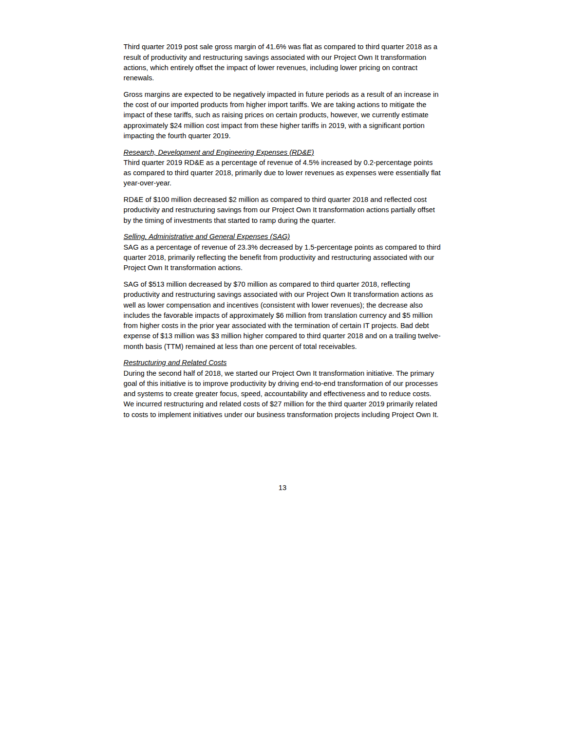Third quarter 2019 post sale gross margin of 41.6% was flat as compared to third quarter 2018 as a result of productivity and restructuring savings associated with our Project Own It transformation actions, which entirely offset the impact of lower revenues, including lower pricing on contract renewals.
Gross margins are expected to be negatively impacted in future periods as a result of an increase in the cost of our imported products from higher import tariffs. We are taking actions to mitigate the impact of these tariffs, such as raising prices on certain products, however, we currently estimate approximately $24 million cost impact from these higher tariffs in 2019, with a significant portion impacting the fourth quarter 2019.
Research, Development and Engineering Expenses (RD&E)
Third quarter 2019 RD&E as a percentage of revenue of 4.5% increased by 0.2-percentage points as compared to third quarter 2018, primarily due to lower revenues as expenses were essentially flat year-over-year.
RD&E of $100 million decreased $2 million as compared to third quarter 2018 and reflected cost productivity and restructuring savings from our Project Own It transformation actions partially offset by the timing of investments that started to ramp during the quarter.
Selling, Administrative and General Expenses (SAG)
SAG as a percentage of revenue of 23.3% decreased by 1.5-percentage points as compared to third quarter 2018, primarily reflecting the benefit from productivity and restructuring associated with our Project Own It transformation actions.
SAG of $513 million decreased by $70 million as compared to third quarter 2018, reflecting productivity and restructuring savings associated with our Project Own It transformation actions as well as lower compensation and incentives (consistent with lower revenues); the decrease also includes the favorable impacts of approximately $6 million from translation currency and $5 million from higher costs in the prior year associated with the termination of certain IT projects. Bad debt expense of $13 million was $3 million higher compared to third quarter 2018 and on a trailing twelve-month basis (TTM) remained at less than one percent of total receivables.
Restructuring and Related Costs
During the second half of 2018, we started our Project Own It transformation initiative. The primary goal of this initiative is to improve productivity by driving end-to-end transformation of our processes and systems to create greater focus, speed, accountability and effectiveness and to reduce costs. We incurred restructuring and related costs of $27 million for the third quarter 2019 primarily related to costs to implement initiatives under our business transformation projects including Project Own It.
13